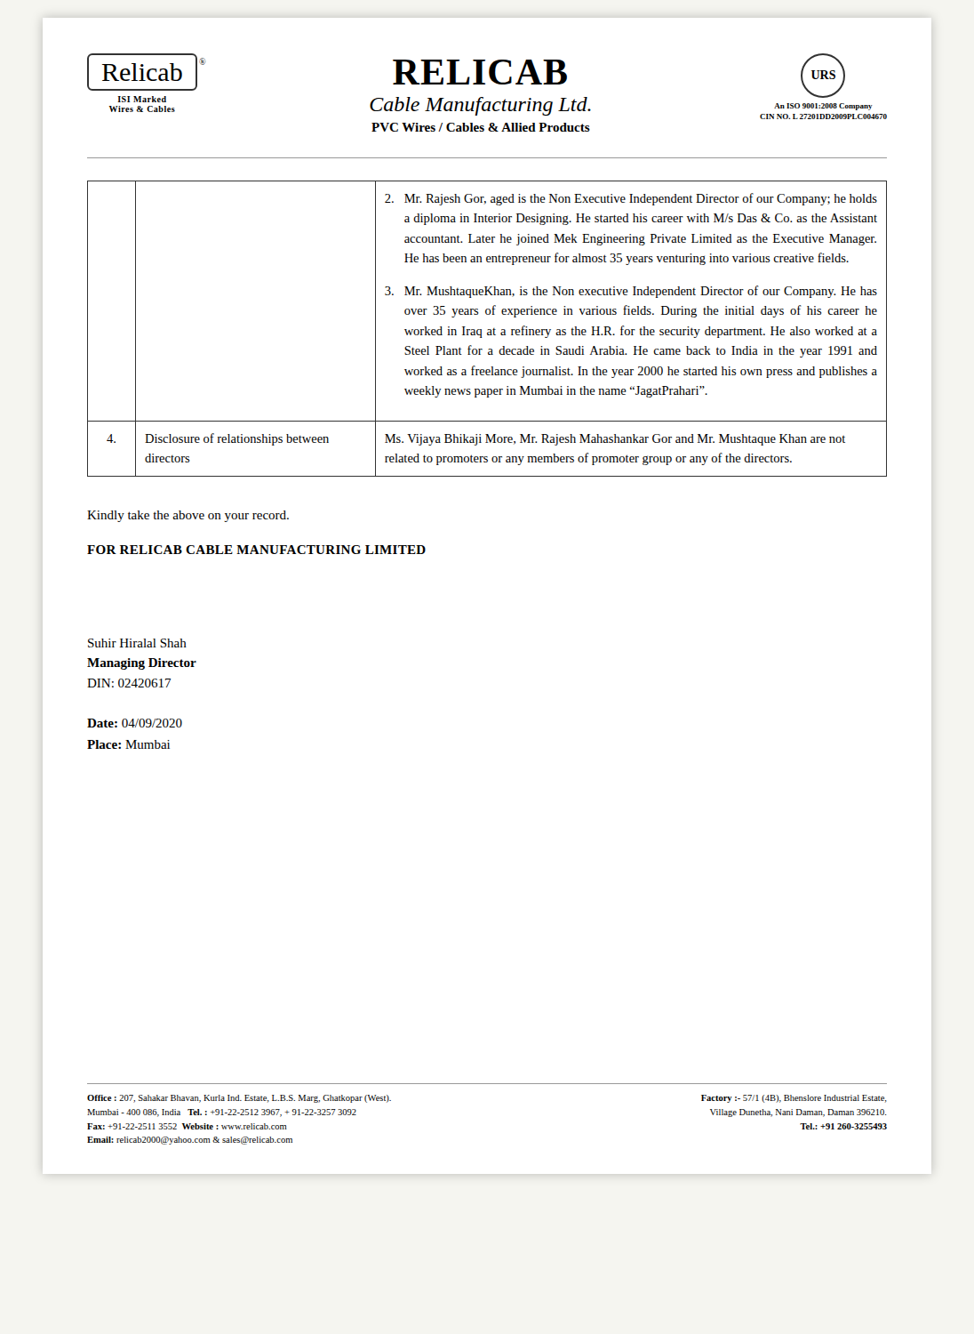Relicab®
ISI Marked
Wires & Cables
RELICAB
Cable Manufacturing Ltd.
PVC Wires / Cables & Allied Products
URS
An ISO 9001:2008 Company
CIN NO. L 27201DD2009PLC004670
| | | 2. Mr. Rajesh Gor, aged is the Non Executive Independent Director of our Company; he holds a diploma in Interior Designing. He started his career with M/s Das & Co. as the Assistant accountant. Later he joined Mek Engineering Private Limited as the Executive Manager. He has been an entrepreneur for almost 35 years venturing into various creative fields. 3. Mr. MushtaqueKhan, is the Non executive Independent Director of our Company. He has over 35 years of experience in various fields. During the initial days of his career he worked in Iraq at a refinery as the H.R. for the security department. He also worked at a Steel Plant for a decade in Saudi Arabia. He came back to India in the year 1991 and worked as a freelance journalist. In the year 2000 he started his own press and publishes a weekly news paper in Mumbai in the name “JagatPrahari”. |
| 4. | Disclosure of relationships between directors | Ms. Vijaya Bhikaji More, Mr. Rajesh Mahashankar Gor and Mr. Mushtaque Khan are not related to promoters or any members of promoter group or any of the directors. |
Kindly take the above on your record.
FOR RELICAB CABLE MANUFACTURING LIMITED
Suhir Hiralal Shah
Managing Director
DIN: 02420617
Date: 04/09/2020
Place: Mumbai
Office : 207, Sahakar Bhavan, Kurla Ind. Estate, L.B.S. Marg, Ghatkopar (West).
Mumbai - 400 086, India Tel. : +91-22-2512 3967, + 91-22-3257 3092
Fax: +91-22-2511 3552 Website : www.relicab.com
Email: relicab2000@yahoo.com & sales@relicab.com
Factory :- 57/1 (4B), Bhenslore Industrial Estate,
Village Dunetha, Nani Daman, Daman 396210.
Tel.: +91 260-3255493